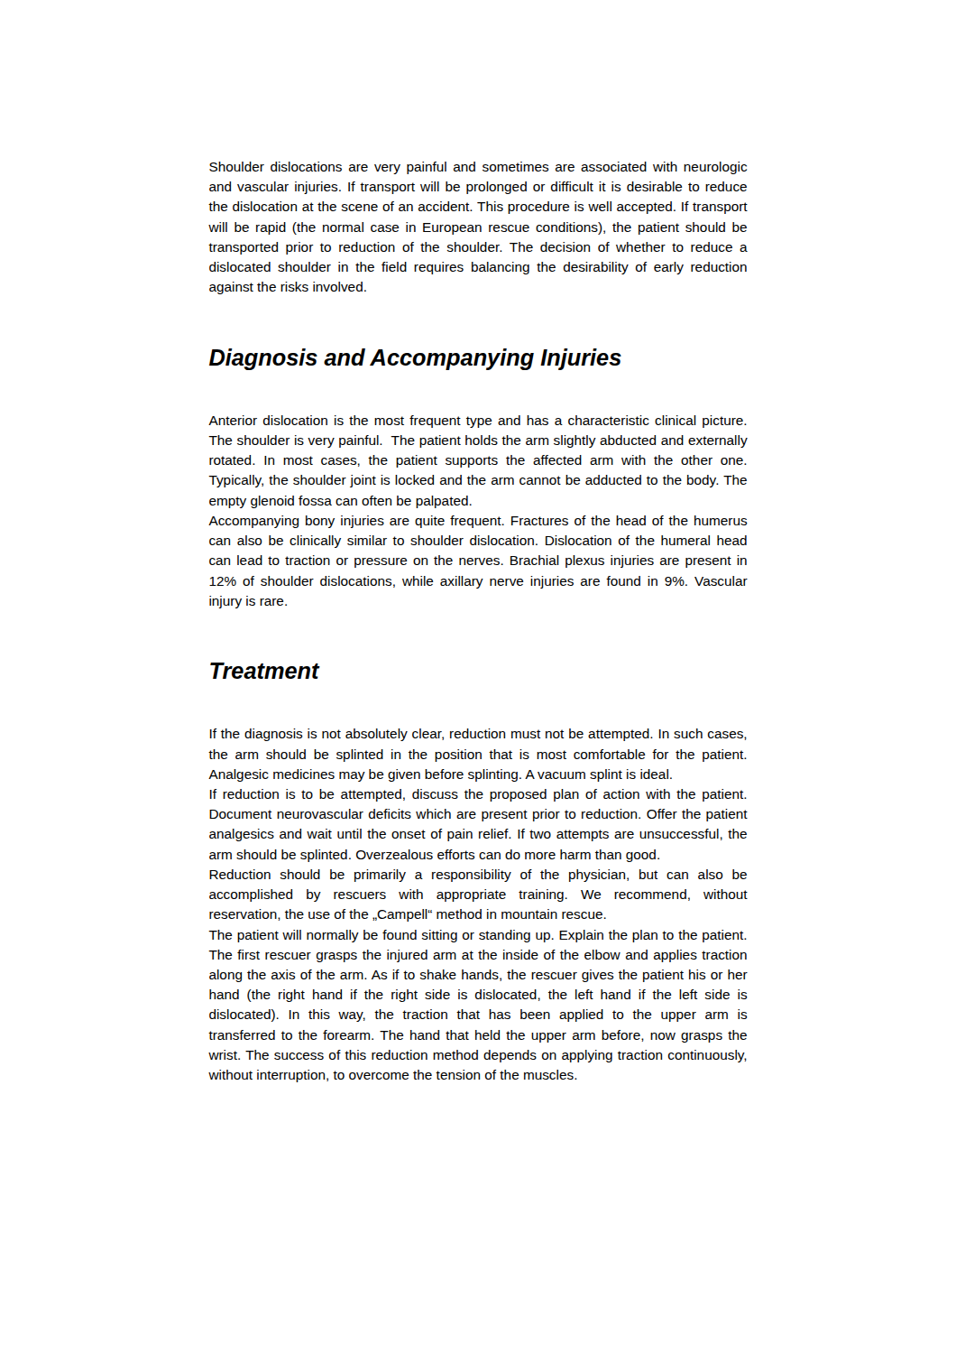Shoulder dislocations are very painful and sometimes are associated with neurologic and vascular injuries. If transport will be prolonged or difficult it is desirable to reduce the dislocation at the scene of an accident. This procedure is well accepted. If transport will be rapid (the normal case in European rescue conditions), the patient should be transported prior to reduction of the shoulder. The decision of whether to reduce a dislocated shoulder in the field requires balancing the desirability of early reduction against the risks involved.
Diagnosis and Accompanying Injuries
Anterior dislocation is the most frequent type and has a characteristic clinical picture. The shoulder is very painful. The patient holds the arm slightly abducted and externally rotated. In most cases, the patient supports the affected arm with the other one. Typically, the shoulder joint is locked and the arm cannot be adducted to the body. The empty glenoid fossa can often be palpated.
Accompanying bony injuries are quite frequent. Fractures of the head of the humerus can also be clinically similar to shoulder dislocation. Dislocation of the humeral head can lead to traction or pressure on the nerves. Brachial plexus injuries are present in 12% of shoulder dislocations, while axillary nerve injuries are found in 9%. Vascular injury is rare.
Treatment
If the diagnosis is not absolutely clear, reduction must not be attempted. In such cases, the arm should be splinted in the position that is most comfortable for the patient. Analgesic medicines may be given before splinting. A vacuum splint is ideal.
If reduction is to be attempted, discuss the proposed plan of action with the patient. Document neurovascular deficits which are present prior to reduction. Offer the patient analgesics and wait until the onset of pain relief. If two attempts are unsuccessful, the arm should be splinted. Overzealous efforts can do more harm than good.
Reduction should be primarily a responsibility of the physician, but can also be accomplished by rescuers with appropriate training. We recommend, without reservation, the use of the „Campell“ method in mountain rescue.
The patient will normally be found sitting or standing up. Explain the plan to the patient. The first rescuer grasps the injured arm at the inside of the elbow and applies traction along the axis of the arm. As if to shake hands, the rescuer gives the patient his or her hand (the right hand if the right side is dislocated, the left hand if the left side is dislocated). In this way, the traction that has been applied to the upper arm is transferred to the forearm. The hand that held the upper arm before, now grasps the wrist. The success of this reduction method depends on applying traction continuously, without interruption, to overcome the tension of the muscles.